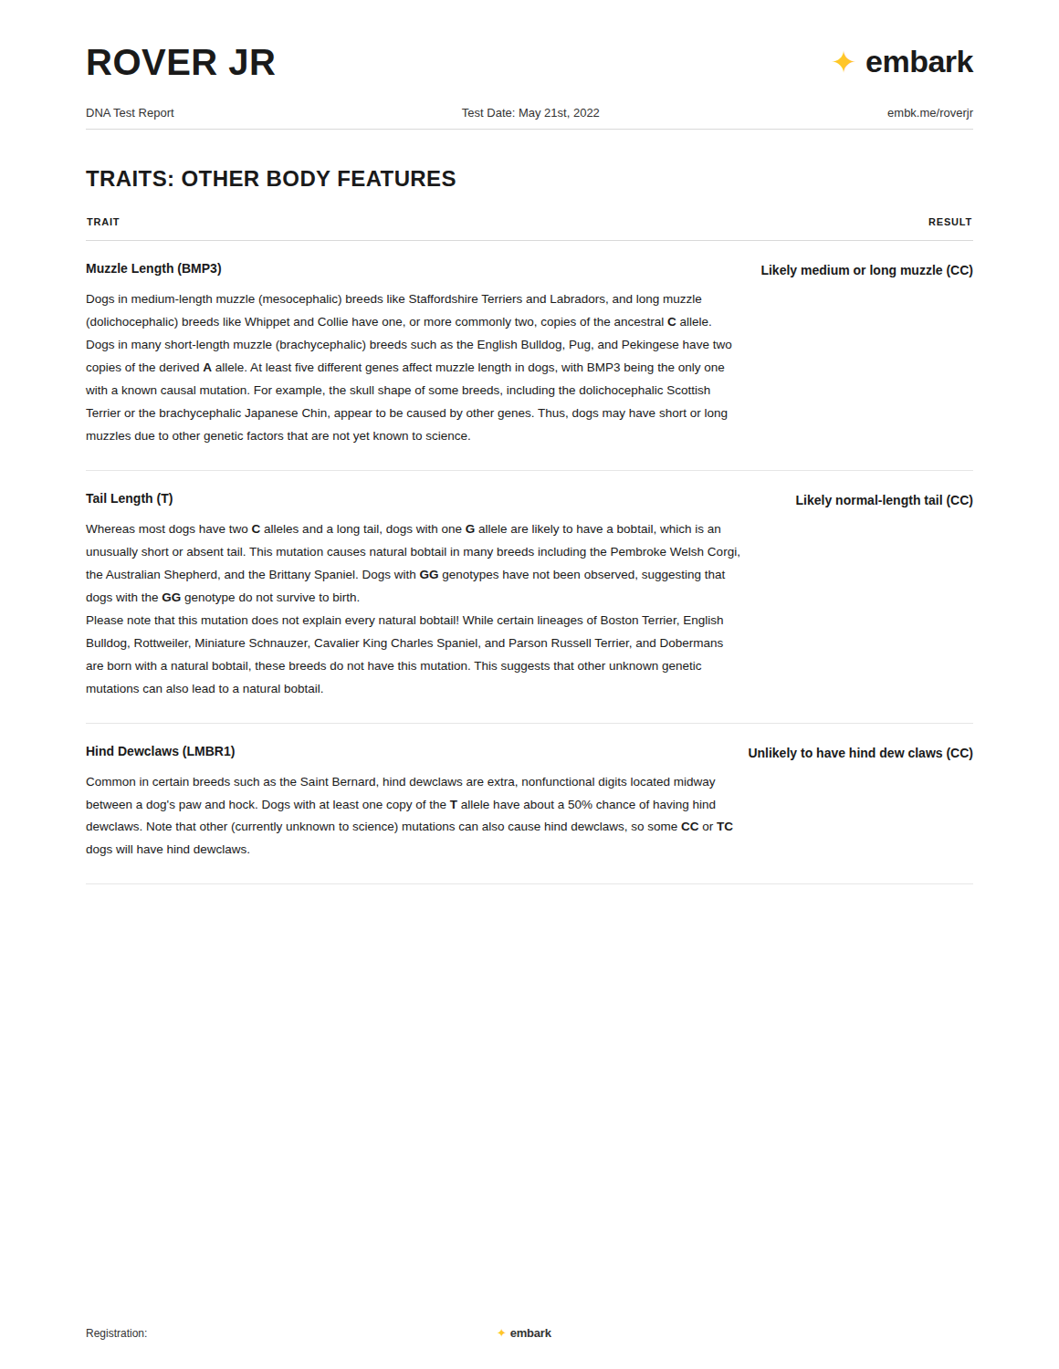ROVER JR
✦ embark
DNA Test Report
Test Date: May 21st, 2022
embk.me/roverjr
TRAITS: OTHER BODY FEATURES
| Trait | Result |
| --- | --- |
| Muzzle Length (BMP3) Dogs in medium-length muzzle (mesocephalic) breeds like Staffordshire Terriers and Labradors, and long muzzle (dolichocephalic) breeds like Whippet and Collie have one, or more commonly two, copies of the ancestral C allele. Dogs in many short-length muzzle (brachycephalic) breeds such as the English Bulldog, Pug, and Pekingese have two copies of the derived A allele. At least five different genes affect muzzle length in dogs, with BMP3 being the only one with a known causal mutation. For example, the skull shape of some breeds, including the dolichocephalic Scottish Terrier or the brachycephalic Japanese Chin, appear to be caused by other genes. Thus, dogs may have short or long muzzles due to other genetic factors that are not yet known to science. | Likely medium or long muzzle (CC) |
| Tail Length (T) Whereas most dogs have two C alleles and a long tail, dogs with one G allele are likely to have a bobtail, which is an unusually short or absent tail. This mutation causes natural bobtail in many breeds including the Pembroke Welsh Corgi, the Australian Shepherd, and the Brittany Spaniel. Dogs with GG genotypes have not been observed, suggesting that dogs with the GG genotype do not survive to birth. Please note that this mutation does not explain every natural bobtail! While certain lineages of Boston Terrier, English Bulldog, Rottweiler, Miniature Schnauzer, Cavalier King Charles Spaniel, and Parson Russell Terrier, and Dobermans are born with a natural bobtail, these breeds do not have this mutation. This suggests that other unknown genetic mutations can also lead to a natural bobtail. | Likely normal-length tail (CC) |
| Hind Dewclaws (LMBR1) Common in certain breeds such as the Saint Bernard, hind dewclaws are extra, nonfunctional digits located midway between a dog's paw and hock. Dogs with at least one copy of the T allele have about a 50% chance of having hind dewclaws. Note that other (currently unknown to science) mutations can also cause hind dewclaws, so some CC or TC dogs will have hind dewclaws. | Unlikely to have hind dew claws (CC) |
Registration:
✦ embark